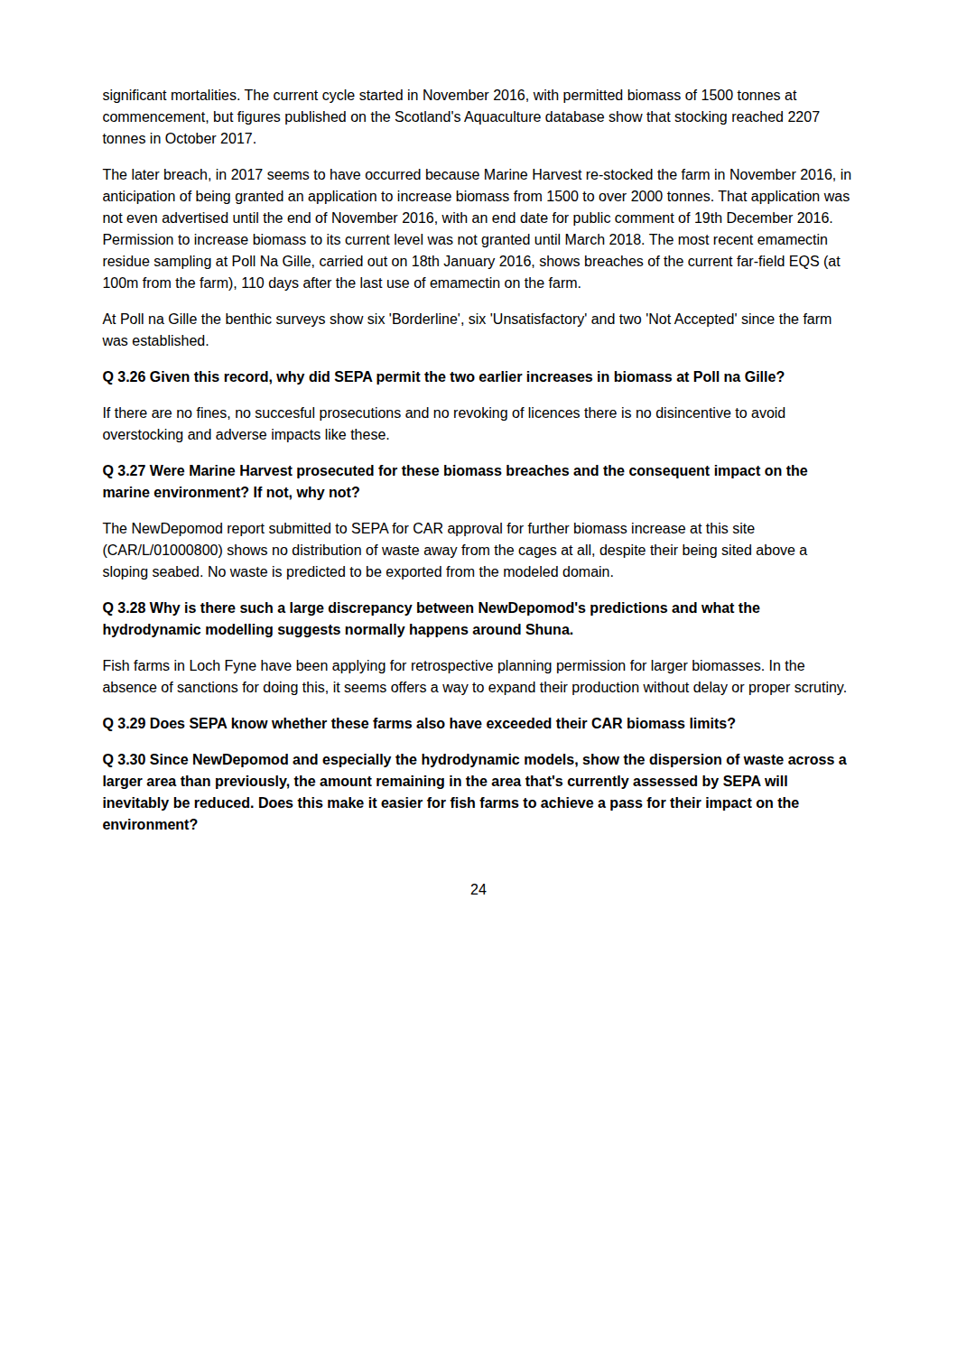significant mortalities. The current cycle started in November 2016, with permitted biomass of 1500 tonnes at commencement, but figures published on the Scotland's Aquaculture database show that stocking reached 2207 tonnes in October 2017.
The later breach, in 2017 seems to have occurred because Marine Harvest re-stocked the farm in November 2016, in anticipation of being granted an application to increase biomass from 1500 to over 2000 tonnes. That application was not even advertised until the end of November 2016, with an end date for public comment of 19th December 2016. Permission to increase biomass to its current level was not granted until March 2018. The most recent emamectin residue sampling at Poll Na Gille, carried out on 18th January 2016, shows breaches of the current far-field EQS (at 100m from the farm), 110 days after the last use of emamectin on the farm.
At Poll na Gille the benthic surveys show six 'Borderline', six 'Unsatisfactory' and two 'Not Accepted' since the farm was established.
Q 3.26 Given this record, why did SEPA permit the two earlier increases in biomass at Poll na Gille?
If there are no fines, no succesful prosecutions and no revoking of licences there is no disincentive to avoid overstocking and adverse impacts like these.
Q 3.27 Were Marine Harvest prosecuted for these biomass breaches and the consequent impact on the marine environment? If not, why not?
The NewDepomod report submitted to SEPA for CAR approval for further biomass increase at this site (CAR/L/01000800) shows no distribution of waste away from the cages at all, despite their being sited above a sloping seabed. No waste is predicted to be exported from the modeled domain.
Q 3.28 Why is there such a large discrepancy between NewDepomod's predictions and what the hydrodynamic modelling suggests normally happens around Shuna.
Fish farms in Loch Fyne have been applying for retrospective planning permission for larger biomasses. In the absence of sanctions for doing this, it seems offers a way to expand their production without delay or proper scrutiny.
Q 3.29 Does SEPA know whether these farms also have exceeded their CAR biomass limits?
Q 3.30 Since NewDepomod and especially the hydrodynamic models, show the dispersion of waste across a larger area than previously, the amount remaining in the area that's currently assessed by SEPA will inevitably be reduced. Does this make it easier for fish farms to achieve a pass for their impact on the environment?
24